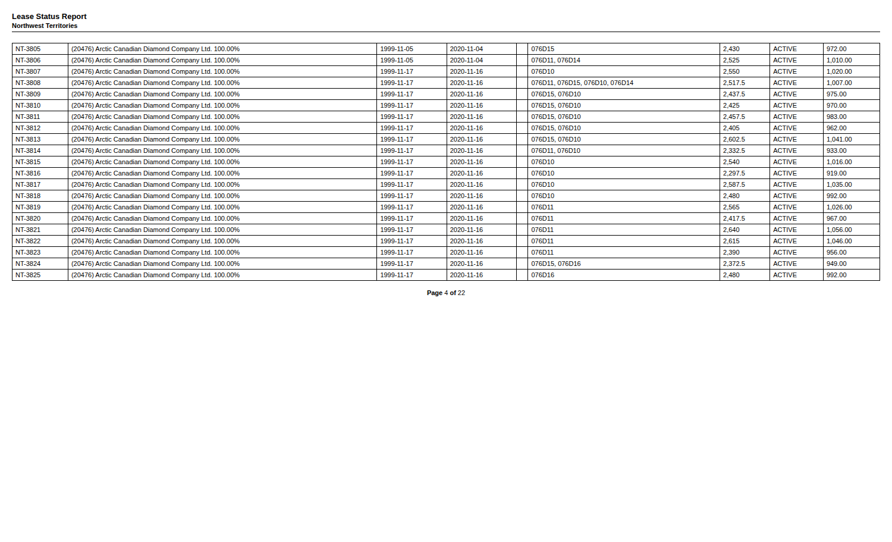Lease Status Report
Northwest Territories
| NT-3805 | (20476) Arctic Canadian Diamond Company Ltd. 100.00% | 1999-11-05 | 2020-11-04 | | 076D15 | 2,430 | ACTIVE | 972.00 |
| NT-3806 | (20476) Arctic Canadian Diamond Company Ltd. 100.00% | 1999-11-05 | 2020-11-04 | | 076D11, 076D14 | 2,525 | ACTIVE | 1,010.00 |
| NT-3807 | (20476) Arctic Canadian Diamond Company Ltd. 100.00% | 1999-11-17 | 2020-11-16 | | 076D10 | 2,550 | ACTIVE | 1,020.00 |
| NT-3808 | (20476) Arctic Canadian Diamond Company Ltd. 100.00% | 1999-11-17 | 2020-11-16 | | 076D11, 076D15, 076D10, 076D14 | 2,517.5 | ACTIVE | 1,007.00 |
| NT-3809 | (20476) Arctic Canadian Diamond Company Ltd. 100.00% | 1999-11-17 | 2020-11-16 | | 076D15, 076D10 | 2,437.5 | ACTIVE | 975.00 |
| NT-3810 | (20476) Arctic Canadian Diamond Company Ltd. 100.00% | 1999-11-17 | 2020-11-16 | | 076D15, 076D10 | 2,425 | ACTIVE | 970.00 |
| NT-3811 | (20476) Arctic Canadian Diamond Company Ltd. 100.00% | 1999-11-17 | 2020-11-16 | | 076D15, 076D10 | 2,457.5 | ACTIVE | 983.00 |
| NT-3812 | (20476) Arctic Canadian Diamond Company Ltd. 100.00% | 1999-11-17 | 2020-11-16 | | 076D15, 076D10 | 2,405 | ACTIVE | 962.00 |
| NT-3813 | (20476) Arctic Canadian Diamond Company Ltd. 100.00% | 1999-11-17 | 2020-11-16 | | 076D15, 076D10 | 2,602.5 | ACTIVE | 1,041.00 |
| NT-3814 | (20476) Arctic Canadian Diamond Company Ltd. 100.00% | 1999-11-17 | 2020-11-16 | | 076D11, 076D10 | 2,332.5 | ACTIVE | 933.00 |
| NT-3815 | (20476) Arctic Canadian Diamond Company Ltd. 100.00% | 1999-11-17 | 2020-11-16 | | 076D10 | 2,540 | ACTIVE | 1,016.00 |
| NT-3816 | (20476) Arctic Canadian Diamond Company Ltd. 100.00% | 1999-11-17 | 2020-11-16 | | 076D10 | 2,297.5 | ACTIVE | 919.00 |
| NT-3817 | (20476) Arctic Canadian Diamond Company Ltd. 100.00% | 1999-11-17 | 2020-11-16 | | 076D10 | 2,587.5 | ACTIVE | 1,035.00 |
| NT-3818 | (20476) Arctic Canadian Diamond Company Ltd. 100.00% | 1999-11-17 | 2020-11-16 | | 076D10 | 2,480 | ACTIVE | 992.00 |
| NT-3819 | (20476) Arctic Canadian Diamond Company Ltd. 100.00% | 1999-11-17 | 2020-11-16 | | 076D11 | 2,565 | ACTIVE | 1,026.00 |
| NT-3820 | (20476) Arctic Canadian Diamond Company Ltd. 100.00% | 1999-11-17 | 2020-11-16 | | 076D11 | 2,417.5 | ACTIVE | 967.00 |
| NT-3821 | (20476) Arctic Canadian Diamond Company Ltd. 100.00% | 1999-11-17 | 2020-11-16 | | 076D11 | 2,640 | ACTIVE | 1,056.00 |
| NT-3822 | (20476) Arctic Canadian Diamond Company Ltd. 100.00% | 1999-11-17 | 2020-11-16 | | 076D11 | 2,615 | ACTIVE | 1,046.00 |
| NT-3823 | (20476) Arctic Canadian Diamond Company Ltd. 100.00% | 1999-11-17 | 2020-11-16 | | 076D11 | 2,390 | ACTIVE | 956.00 |
| NT-3824 | (20476) Arctic Canadian Diamond Company Ltd. 100.00% | 1999-11-17 | 2020-11-16 | | 076D15, 076D16 | 2,372.5 | ACTIVE | 949.00 |
| NT-3825 | (20476) Arctic Canadian Diamond Company Ltd. 100.00% | 1999-11-17 | 2020-11-16 | | 076D16 | 2,480 | ACTIVE | 992.00 |
Page 4 of 22